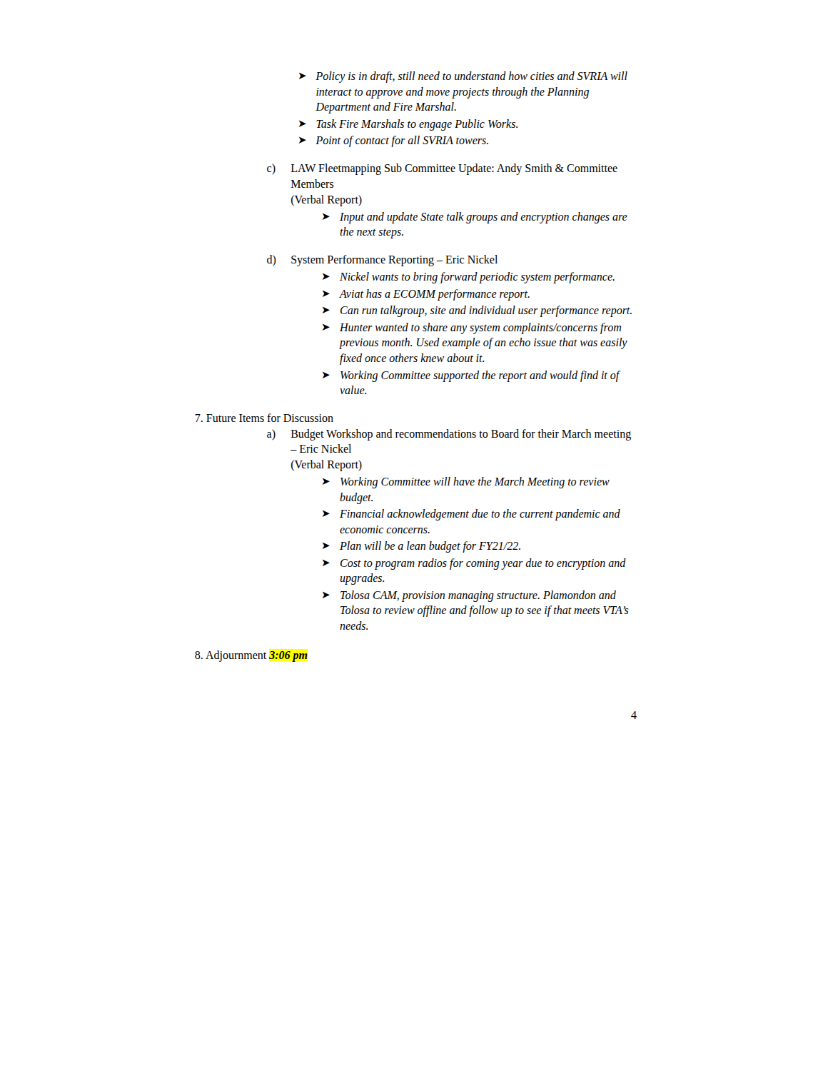Policy is in draft, still need to understand how cities and SVRIA will interact to approve and move projects through the Planning Department and Fire Marshal.
Task Fire Marshals to engage Public Works.
Point of contact for all SVRIA towers.
c) LAW Fleetmapping Sub Committee Update: Andy Smith & Committee Members
(Verbal Report)
Input and update State talk groups and encryption changes are the next steps.
d) System Performance Reporting – Eric Nickel
Nickel wants to bring forward periodic system performance.
Aviat has a ECOMM performance report.
Can run talkgroup, site and individual user performance report.
Hunter wanted to share any system complaints/concerns from previous month. Used example of an echo issue that was easily fixed once others knew about it.
Working Committee supported the report and would find it of value.
7. Future Items for Discussion
a) Budget Workshop and recommendations to Board for their March meeting – Eric Nickel
(Verbal Report)
Working Committee will have the March Meeting to review budget.
Financial acknowledgement due to the current pandemic and economic concerns.
Plan will be a lean budget for FY21/22.
Cost to program radios for coming year due to encryption and upgrades.
Tolosa CAM, provision managing structure. Plamondon and Tolosa to review offline and follow up to see if that meets VTA’s needs.
8. Adjournment 3:06 pm
4